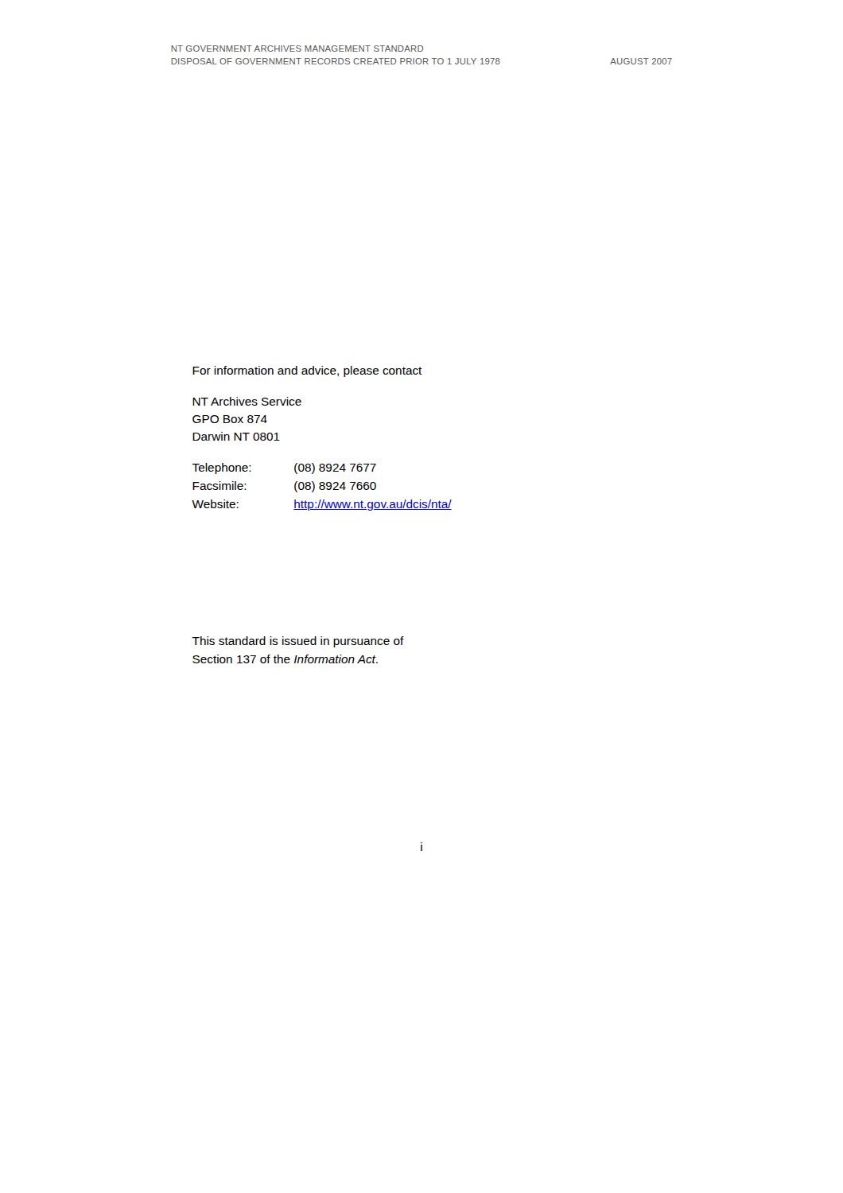NT Government Archives Management Standard
Disposal of Government Records Created Prior to 1 July 1978
August 2007
For information and advice, please contact
NT Archives Service
GPO Box 874
Darwin NT 0801
| Telephone: | (08) 8924 7677 |
| Facsimile: | (08) 8924 7660 |
| Website: | http://www.nt.gov.au/dcis/nta/ |
This standard is issued in pursuance of
Section 137 of the Information Act.
i